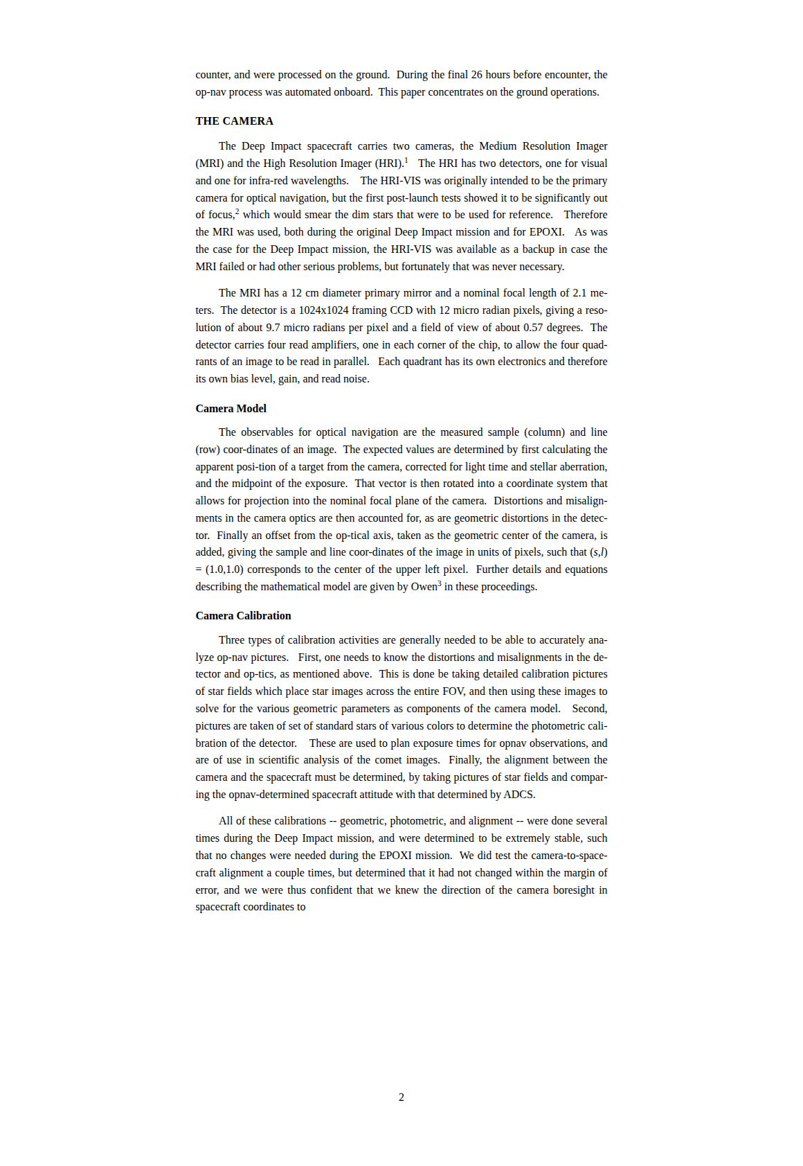counter, and were processed on the ground. During the final 26 hours before encounter, the op-nav process was automated onboard. This paper concentrates on the ground operations.
THE CAMERA
The Deep Impact spacecraft carries two cameras, the Medium Resolution Imager (MRI) and the High Resolution Imager (HRI).1 The HRI has two detectors, one for visual and one for infra-red wavelengths. The HRI-VIS was originally intended to be the primary camera for optical navigation, but the first post-launch tests showed it to be significantly out of focus,2 which would smear the dim stars that were to be used for reference. Therefore the MRI was used, both during the original Deep Impact mission and for EPOXI. As was the case for the Deep Impact mission, the HRI-VIS was available as a backup in case the MRI failed or had other serious problems, but fortunately that was never necessary.
The MRI has a 12 cm diameter primary mirror and a nominal focal length of 2.1 meters. The detector is a 1024x1024 framing CCD with 12 micro radian pixels, giving a resolution of about 9.7 micro radians per pixel and a field of view of about 0.57 degrees. The detector carries four read amplifiers, one in each corner of the chip, to allow the four quadrants of an image to be read in parallel. Each quadrant has its own electronics and therefore its own bias level, gain, and read noise.
Camera Model
The observables for optical navigation are the measured sample (column) and line (row) coor-dinates of an image. The expected values are determined by first calculating the apparent posi-tion of a target from the camera, corrected for light time and stellar aberration, and the midpoint of the exposure. That vector is then rotated into a coordinate system that allows for projection into the nominal focal plane of the camera. Distortions and misalignments in the camera optics are then accounted for, as are geometric distortions in the detector. Finally an offset from the op-tical axis, taken as the geometric center of the camera, is added, giving the sample and line coor-dinates of the image in units of pixels, such that (s,l) = (1.0,1.0) corresponds to the center of the upper left pixel. Further details and equations describing the mathematical model are given by Owen3 in these proceedings.
Camera Calibration
Three types of calibration activities are generally needed to be able to accurately analyze op-nav pictures. First, one needs to know the distortions and misalignments in the detector and op-tics, as mentioned above. This is done be taking detailed calibration pictures of star fields which place star images across the entire FOV, and then using these images to solve for the various geometric parameters as components of the camera model. Second, pictures are taken of set of standard stars of various colors to determine the photometric calibration of the detector. These are used to plan exposure times for opnav observations, and are of use in scientific analysis of the comet images. Finally, the alignment between the camera and the spacecraft must be determined, by taking pictures of star fields and comparing the opnav-determined spacecraft attitude with that determined by ADCS.
All of these calibrations -- geometric, photometric, and alignment -- were done several times during the Deep Impact mission, and were determined to be extremely stable, such that no changes were needed during the EPOXI mission. We did test the camera-to-spacecraft alignment a couple times, but determined that it had not changed within the margin of error, and we were thus confident that we knew the direction of the camera boresight in spacecraft coordinates to
2